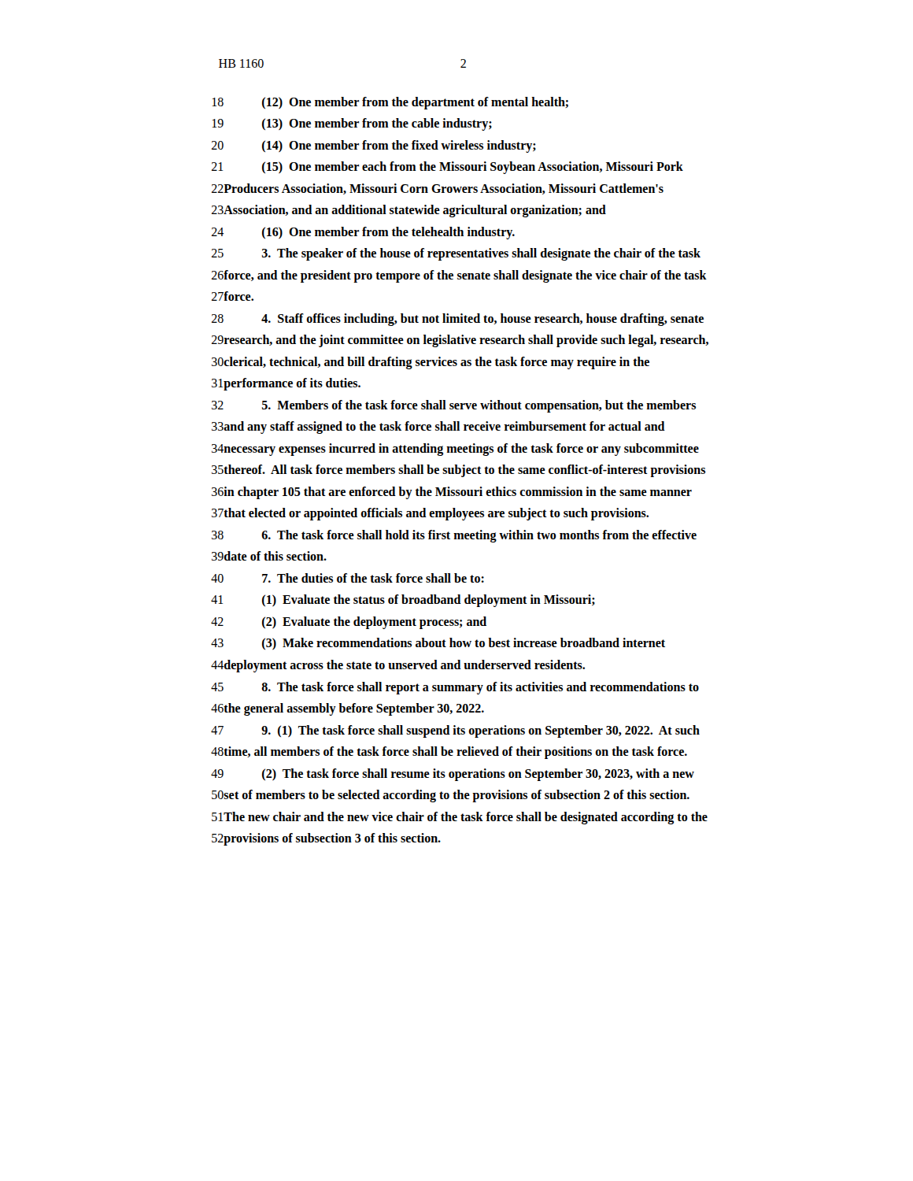HB 1160 2
| 18 | (12) One member from the department of mental health; |
| 19 | (13) One member from the cable industry; |
| 20 | (14) One member from the fixed wireless industry; |
| 21 | (15) One member each from the Missouri Soybean Association, Missouri Pork |
| 22 | Produce r s Association, Missouri Corn Growers As s ociation, Missouri Cattlemen's |
| 23 | Association, and an additional statewide agricultural organization; and |
| 24 | (16) One member from the telehealth industry. |
| 25 | 3. The speaker of the house of representatives shall designate the chair of the task |
| 26 | force, and the president pro tempore of the senate shall designate the vice chair of the task |
| 27 | force. |
| 28 | 4. Staff offices including, but not limited to, house research, house drafting, senate |
| 29 | research, and the joint committee on legislative research shall provide such legal, research, |
| 30 | clerical, technical, and bill drafting s e rvices as the task force may require in the |
| 31 | performance of its duties. |
| 32 | 5. Members of the task force shall serve without compensation, but the members |
| 33 | and any staff assigned to the task force shall receive reimbursement for actual and |
| 34 | necessary expenses incurred in attending meetings of the task force or any subcommittee |
| 35 | thereof. All task force members shall be subject to the same conflict-of-interest provisions |
| 36 | in chapter 105 that are enforced by the Missouri ethics commission in the same manne r |
| 37 | that elected or appointed officials and employees are subject to such provisions. |
| 38 | 6. The task force shall hold its first meeting within two months from the effective |
| 39 | date of this section. |
| 40 | 7. The duties of the task force shall be to: |
| 41 | (1) Evaluate the status of broadband deployment in Missouri; |
| 42 | (2) Evaluate the deployment process; and |
| 43 | (3) Make recommendations about how to best increase broadband internet |
| 44 | deployment across the state to unserved and underserved residents. |
| 45 | 8. The task force shall report a summary of its activities and recommendations to |
| 46 | the general assembly before September 30, 2022. |
| 47 | 9. (1) The task force shall suspend its operations on September 30, 2022. At such |
| 48 | time, all members of the task force shall be relieved of their positions on the task force. |
| 49 | (2) The task force shall resume its operations on September 30, 2023, with a new |
| 50 | s e t of members to be selected according to the provisions of subsection 2 of this section. |
| 51 | The new chair and the new vice chair of the task force shall be designated according to the |
| 52 | provisions of subsection 3 of this section. |